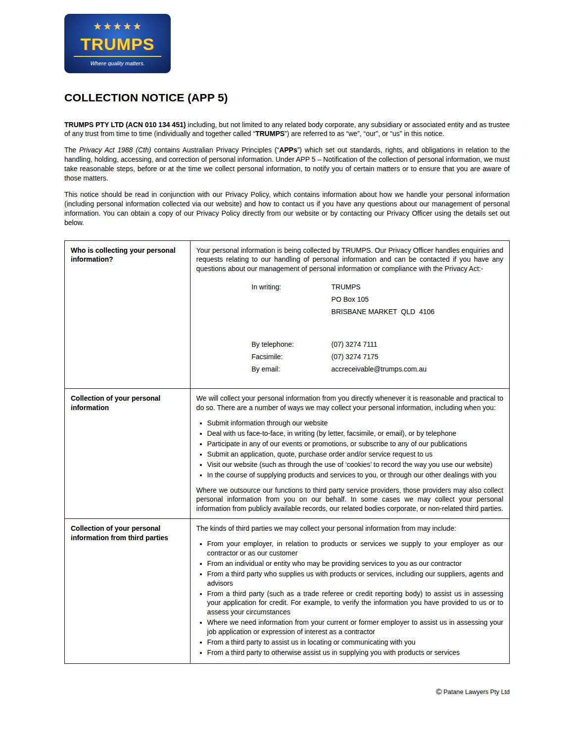★★★★★
TRUMPS
Where quality matters.
COLLECTION NOTICE (APP 5)
TRUMPS PTY LTD (ACN 010 134 451) including, but not limited to any related body corporate, any subsidiary or associated entity and as trustee of any trust from time to time (individually and together called “TRUMPS”) are referred to as “we”, “our”, or “us” in this notice.
The Privacy Act 1988 (Cth) contains Australian Privacy Principles (“APPs”) which set out standards, rights, and obligations in relation to the handling, holding, accessing, and correction of personal information. Under APP 5 – Notification of the collection of personal information, we must take reasonable steps, before or at the time we collect personal information, to notify you of certain matters or to ensure that you are aware of those matters.
This notice should be read in conjunction with our Privacy Policy, which contains information about how we handle your personal information (including personal information collected via our website) and how to contact us if you have any questions about our management of personal information. You can obtain a copy of our Privacy Policy directly from our website or by contacting our Privacy Officer using the details set out below.
| Who is collecting your personal information? | Your personal information is being collected by TRUMPS. Our Privacy Officer handles enquiries and requests relating to our handling of personal information and can be contacted if you have any questions about our management of personal information or compliance with the Privacy Act:- / / In writing: / TRUMPS / / / / PO Box 105 / / / / BRISBANE MARKET QLD 4106 / / / By telephone: / (07) 3274 7111 / / / Facsimile: / (07) 3274 7175 / / / By email: / accreceivable@trumps.com.au / |
| Collection of your personal information | We will collect your personal information from you directly whenever it is reasonable and practical to do so. There are a number of ways we may collect your personal information, including when you: Submit information through our website Deal with us face-to-face, in writing (by letter, facsimile, or email), or by telephone Participate in any of our events or promotions, or subscribe to any of our publications Submit an application, quote, purchase order and/or service request to us Visit our website (such as through the use of ‘cookies’ to record the way you use our website) In the course of supplying products and services to you, or through our other dealings with you Where we outsource our functions to third party service providers, those providers may also collect personal information from you on our behalf. In some cases we may collect your personal information from publicly available records, our related bodies corporate, or non-related third parties. |
| Collection of your personal information from third parties | The kinds of third parties we may collect your personal information from may include: From your employer, in relation to products or services we supply to your employer as our contractor or as our customer From an individual or entity who may be providing services to you as our contractor From a third party who supplies us with products or services, including our suppliers, agents and advisors From a third party (such as a trade referee or credit reporting body) to assist us in assessing your application for credit. For example, to verify the information you have provided to us or to assess your circumstances Where we need information from your current or former employer to assist us in assessing your job application or expression of interest as a contractor From a third party to assist us in locating or communicating with you From a third party to otherwise assist us in supplying you with products or services |
© Patane Lawyers Pty Ltd